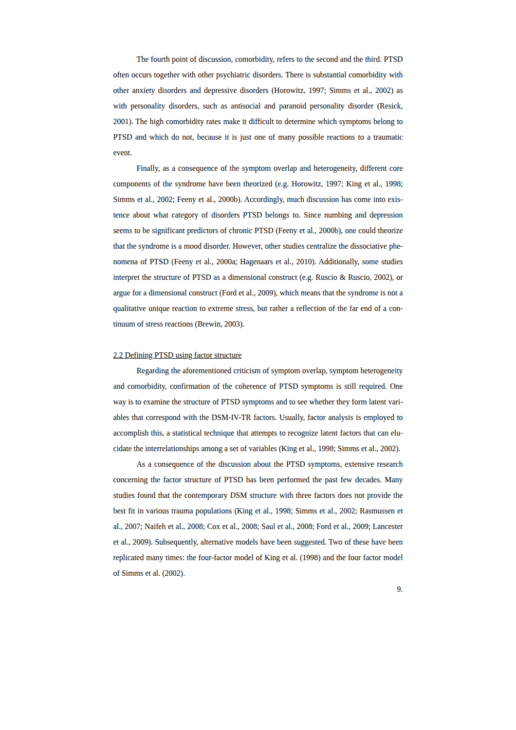The fourth point of discussion, comorbidity, refers to the second and the third. PTSD often occurs together with other psychiatric disorders. There is substantial comorbidity with other anxiety disorders and depressive disorders (Horowitz, 1997; Simms et al., 2002) as with personality disorders, such as antisocial and paranoid personality disorder (Resick, 2001). The high comorbidity rates make it difficult to determine which symptoms belong to PTSD and which do not, because it is just one of many possible reactions to a traumatic event.
Finally, as a consequence of the symptom overlap and heterogeneity, different core components of the syndrome have been theorized (e.g. Horowitz, 1997; King et al., 1998; Simms et al., 2002; Feeny et al., 2000b). Accordingly, much discussion has come into existence about what category of disorders PTSD belongs to. Since numbing and depression seems to be significant predictors of chronic PTSD (Feeny et al., 2000b), one could theorize that the syndrome is a mood disorder. However, other studies centralize the dissociative phenomena of PTSD (Feeny et al., 2000a; Hagenaars et al., 2010). Additionally, some studies interpret the structure of PTSD as a dimensional construct (e.g. Ruscio & Ruscio, 2002), or argue for a dimensional construct (Ford et al., 2009), which means that the syndrome is not a qualitative unique reaction to extreme stress, but rather a reflection of the far end of a continuum of stress reactions (Brewin, 2003).
2.2 Defining PTSD using factor structure
Regarding the aforementioned criticism of symptom overlap, symptom heterogeneity and comorbidity, confirmation of the coherence of PTSD symptoms is still required. One way is to examine the structure of PTSD symptoms and to see whether they form latent variables that correspond with the DSM-IV-TR factors. Usually, factor analysis is employed to accomplish this, a statistical technique that attempts to recognize latent factors that can elucidate the interrelationships among a set of variables (King et al., 1998; Simms et al., 2002).
As a consequence of the discussion about the PTSD symptoms, extensive research concerning the factor structure of PTSD has been performed the past few decades. Many studies found that the contemporary DSM structure with three factors does not provide the best fit in various trauma populations (King et al., 1998; Simms et al., 2002; Rasmussen et al., 2007; Naifeh et al., 2008; Cox et al., 2008; Saul et al., 2008; Ford et al., 2009; Lancester et al., 2009). Subsequently, alternative models have been suggested. Two of these have been replicated many times: the four-factor model of King et al. (1998) and the four factor model of Simms et al. (2002).
9.